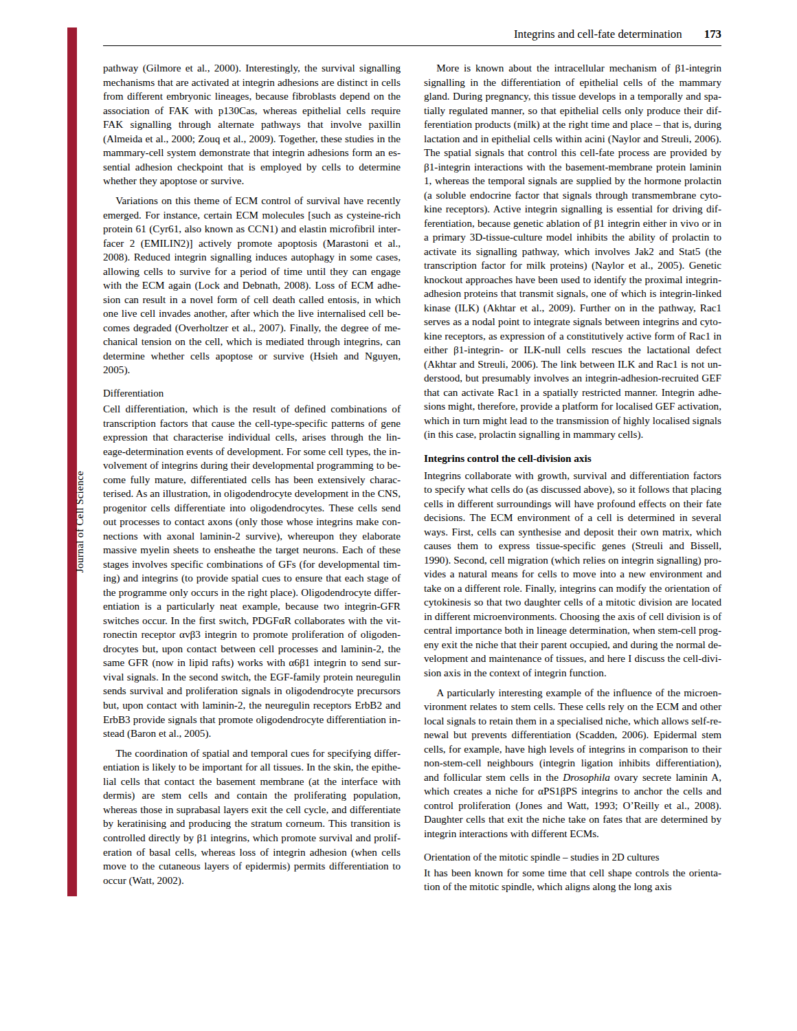Journal of Cell Science
Integrins and cell-fate determination 173
pathway (Gilmore et al., 2000). Interestingly, the survival signalling mechanisms that are activated at integrin adhesions are distinct in cells from different embryonic lineages, because fibroblasts depend on the association of FAK with p130Cas, whereas epithelial cells require FAK signalling through alternate pathways that involve paxillin (Almeida et al., 2000; Zouq et al., 2009). Together, these studies in the mammary-cell system demonstrate that integrin adhesions form an essential adhesion checkpoint that is employed by cells to determine whether they apoptose or survive.
Variations on this theme of ECM control of survival have recently emerged. For instance, certain ECM molecules [such as cysteine-rich protein 61 (Cyr61, also known as CCN1) and elastin microfibril interfacer 2 (EMILIN2)] actively promote apoptosis (Marastoni et al., 2008). Reduced integrin signalling induces autophagy in some cases, allowing cells to survive for a period of time until they can engage with the ECM again (Lock and Debnath, 2008). Loss of ECM adhesion can result in a novel form of cell death called entosis, in which one live cell invades another, after which the live internalised cell becomes degraded (Overholtzer et al., 2007). Finally, the degree of mechanical tension on the cell, which is mediated through integrins, can determine whether cells apoptose or survive (Hsieh and Nguyen, 2005).
Differentiation
Cell differentiation, which is the result of defined combinations of transcription factors that cause the cell-type-specific patterns of gene expression that characterise individual cells, arises through the lineage-determination events of development. For some cell types, the involvement of integrins during their developmental programming to become fully mature, differentiated cells has been extensively characterised. As an illustration, in oligodendrocyte development in the CNS, progenitor cells differentiate into oligodendrocytes. These cells send out processes to contact axons (only those whose integrins make connections with axonal laminin-2 survive), whereupon they elaborate massive myelin sheets to ensheathe the target neurons. Each of these stages involves specific combinations of GFs (for developmental timing) and integrins (to provide spatial cues to ensure that each stage of the programme only occurs in the right place). Oligodendrocyte differentiation is a particularly neat example, because two integrin-GFR switches occur. In the first switch, PDGFαR collaborates with the vitronectin receptor αvβ3 integrin to promote proliferation of oligodendrocytes but, upon contact between cell processes and laminin-2, the same GFR (now in lipid rafts) works with α6β1 integrin to send survival signals. In the second switch, the EGF-family protein neuregulin sends survival and proliferation signals in oligodendrocyte precursors but, upon contact with laminin-2, the neuregulin receptors ErbB2 and ErbB3 provide signals that promote oligodendrocyte differentiation instead (Baron et al., 2005).
The coordination of spatial and temporal cues for specifying differentiation is likely to be important for all tissues. In the skin, the epithelial cells that contact the basement membrane (at the interface with dermis) are stem cells and contain the proliferating population, whereas those in suprabasal layers exit the cell cycle, and differentiate by keratinising and producing the stratum corneum. This transition is controlled directly by β1 integrins, which promote survival and proliferation of basal cells, whereas loss of integrin adhesion (when cells move to the cutaneous layers of epidermis) permits differentiation to occur (Watt, 2002).
More is known about the intracellular mechanism of β1-integrin signalling in the differentiation of epithelial cells of the mammary gland. During pregnancy, this tissue develops in a temporally and spatially regulated manner, so that epithelial cells only produce their differentiation products (milk) at the right time and place – that is, during lactation and in epithelial cells within acini (Naylor and Streuli, 2006). The spatial signals that control this cell-fate process are provided by β1-integrin interactions with the basement-membrane protein laminin 1, whereas the temporal signals are supplied by the hormone prolactin (a soluble endocrine factor that signals through transmembrane cytokine receptors). Active integrin signalling is essential for driving differentiation, because genetic ablation of β1 integrin either in vivo or in a primary 3D-tissue-culture model inhibits the ability of prolactin to activate its signalling pathway, which involves Jak2 and Stat5 (the transcription factor for milk proteins) (Naylor et al., 2005). Genetic knockout approaches have been used to identify the proximal integrin-adhesion proteins that transmit signals, one of which is integrin-linked kinase (ILK) (Akhtar et al., 2009). Further on in the pathway, Rac1 serves as a nodal point to integrate signals between integrins and cytokine receptors, as expression of a constitutively active form of Rac1 in either β1-integrin- or ILK-null cells rescues the lactational defect (Akhtar and Streuli, 2006). The link between ILK and Rac1 is not understood, but presumably involves an integrin-adhesion-recruited GEF that can activate Rac1 in a spatially restricted manner. Integrin adhesions might, therefore, provide a platform for localised GEF activation, which in turn might lead to the transmission of highly localised signals (in this case, prolactin signalling in mammary cells).
Integrins control the cell-division axis
Integrins collaborate with growth, survival and differentiation factors to specify what cells do (as discussed above), so it follows that placing cells in different surroundings will have profound effects on their fate decisions. The ECM environment of a cell is determined in several ways. First, cells can synthesise and deposit their own matrix, which causes them to express tissue-specific genes (Streuli and Bissell, 1990). Second, cell migration (which relies on integrin signalling) provides a natural means for cells to move into a new environment and take on a different role. Finally, integrins can modify the orientation of cytokinesis so that two daughter cells of a mitotic division are located in different microenvironments. Choosing the axis of cell division is of central importance both in lineage determination, when stem-cell progeny exit the niche that their parent occupied, and during the normal development and maintenance of tissues, and here I discuss the cell-division axis in the context of integrin function.
A particularly interesting example of the influence of the microenvironment relates to stem cells. These cells rely on the ECM and other local signals to retain them in a specialised niche, which allows self-renewal but prevents differentiation (Scadden, 2006). Epidermal stem cells, for example, have high levels of integrins in comparison to their non-stem-cell neighbours (integrin ligation inhibits differentiation), and follicular stem cells in the Drosophila ovary secrete laminin A, which creates a niche for αPS1βPS integrins to anchor the cells and control proliferation (Jones and Watt, 1993; O’Reilly et al., 2008). Daughter cells that exit the niche take on fates that are determined by integrin interactions with different ECMs.
Orientation of the mitotic spindle – studies in 2D cultures
It has been known for some time that cell shape controls the orientation of the mitotic spindle, which aligns along the long axis